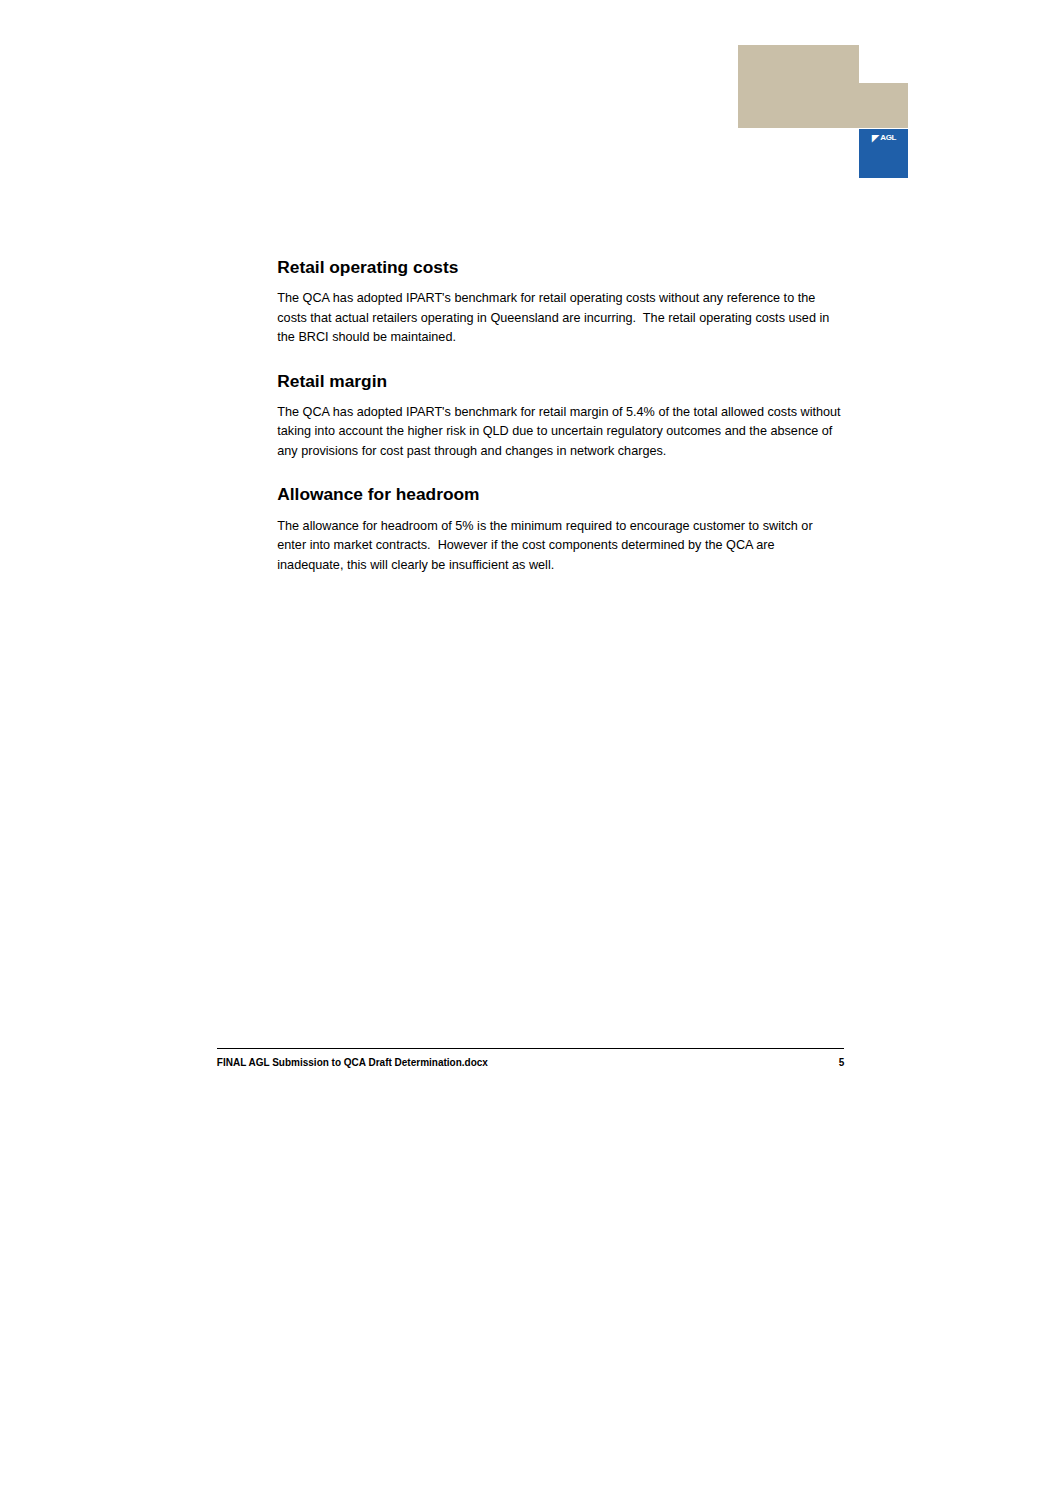AGL
Retail operating costs
The QCA has adopted IPART's benchmark for retail operating costs without any reference to the costs that actual retailers operating in Queensland are incurring. The retail operating costs used in the BRCI should be maintained.
Retail margin
The QCA has adopted IPART's benchmark for retail margin of 5.4% of the total allowed costs without taking into account the higher risk in QLD due to uncertain regulatory outcomes and the absence of any provisions for cost past through and changes in network charges.
Allowance for headroom
The allowance for headroom of 5% is the minimum required to encourage customer to switch or enter into market contracts. However if the cost components determined by the QCA are inadequate, this will clearly be insufficient as well.
FINAL AGL Submission to QCA Draft Determination.docx 5